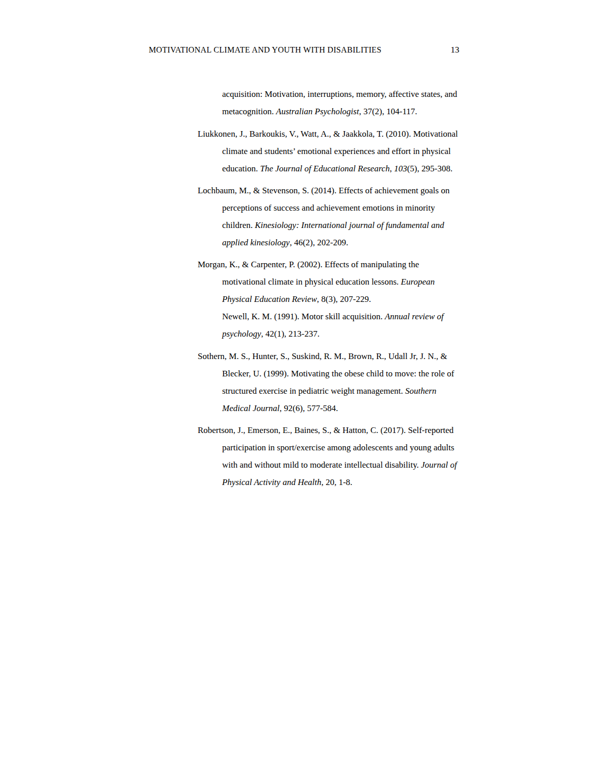Motivational Climate and Youth with Disabilities 13
acquisition: Motivation, interruptions, memory, affective states, and metacognition. Australian Psychologist, 37(2), 104-117.
Liukkonen, J., Barkoukis, V., Watt, A., & Jaakkola, T. (2010). Motivational climate and students’ emotional experiences and effort in physical education. The Journal of Educational Research, 103(5), 295-308.
Lochbaum, M., & Stevenson, S. (2014). Effects of achievement goals on perceptions of success and achievement emotions in minority children. Kinesiology: International journal of fundamental and applied kinesiology, 46(2), 202-209.
Morgan, K., & Carpenter, P. (2002). Effects of manipulating the motivational climate in physical education lessons. European Physical Education Review, 8(3), 207-229.
Newell, K. M. (1991). Motor skill acquisition. Annual review of psychology, 42(1), 213-237.
Sothern, M. S., Hunter, S., Suskind, R. M., Brown, R., Udall Jr, J. N., & Blecker, U. (1999). Motivating the obese child to move: the role of structured exercise in pediatric weight management. Southern Medical Journal, 92(6), 577-584.
Robertson, J., Emerson, E., Baines, S., & Hatton, C. (2017). Self-reported participation in sport/exercise among adolescents and young adults with and without mild to moderate intellectual disability. Journal of Physical Activity and Health, 20, 1-8.